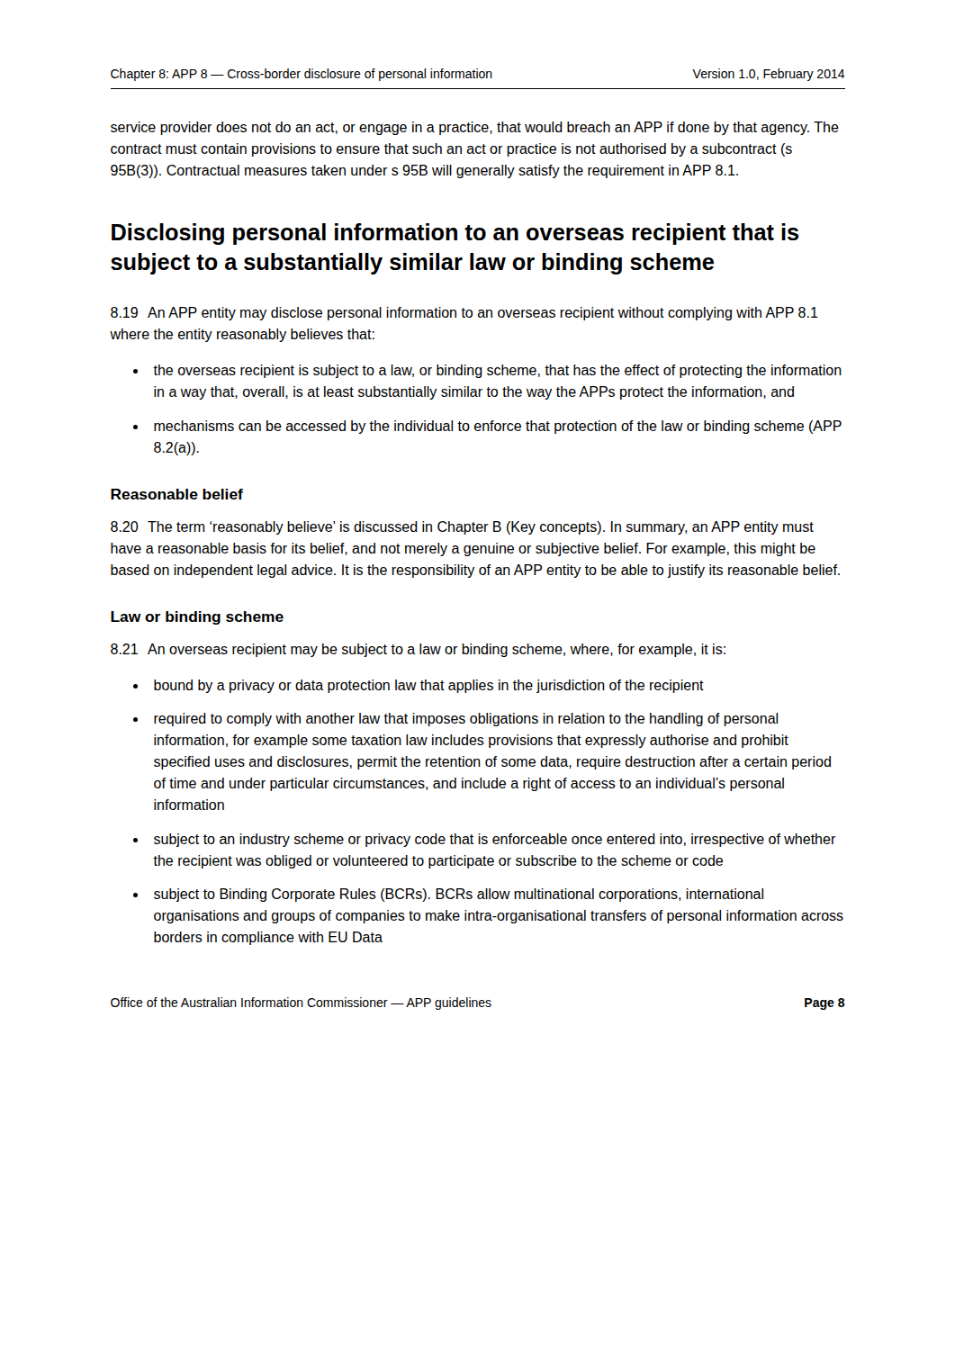Chapter 8: APP 8 — Cross-border disclosure of personal information
Version 1.0, February 2014
service provider does not do an act, or engage in a practice, that would breach an APP if done by that agency. The contract must contain provisions to ensure that such an act or practice is not authorised by a subcontract (s 95B(3)). Contractual measures taken under s 95B will generally satisfy the requirement in APP 8.1.
Disclosing personal information to an overseas recipient that is subject to a substantially similar law or binding scheme
8.19 An APP entity may disclose personal information to an overseas recipient without complying with APP 8.1 where the entity reasonably believes that:
the overseas recipient is subject to a law, or binding scheme, that has the effect of protecting the information in a way that, overall, is at least substantially similar to the way the APPs protect the information, and
mechanisms can be accessed by the individual to enforce that protection of the law or binding scheme (APP 8.2(a)).
Reasonable belief
8.20 The term ‘reasonably believe’ is discussed in Chapter B (Key concepts). In summary, an APP entity must have a reasonable basis for its belief, and not merely a genuine or subjective belief. For example, this might be based on independent legal advice. It is the responsibility of an APP entity to be able to justify its reasonable belief.
Law or binding scheme
8.21 An overseas recipient may be subject to a law or binding scheme, where, for example, it is:
bound by a privacy or data protection law that applies in the jurisdiction of the recipient
required to comply with another law that imposes obligations in relation to the handling of personal information, for example some taxation law includes provisions that expressly authorise and prohibit specified uses and disclosures, permit the retention of some data, require destruction after a certain period of time and under particular circumstances, and include a right of access to an individual’s personal information
subject to an industry scheme or privacy code that is enforceable once entered into, irrespective of whether the recipient was obliged or volunteered to participate or subscribe to the scheme or code
subject to Binding Corporate Rules (BCRs). BCRs allow multinational corporations, international organisations and groups of companies to make intra-organisational transfers of personal information across borders in compliance with EU Data
Office of the Australian Information Commissioner — APP guidelines
Page 8